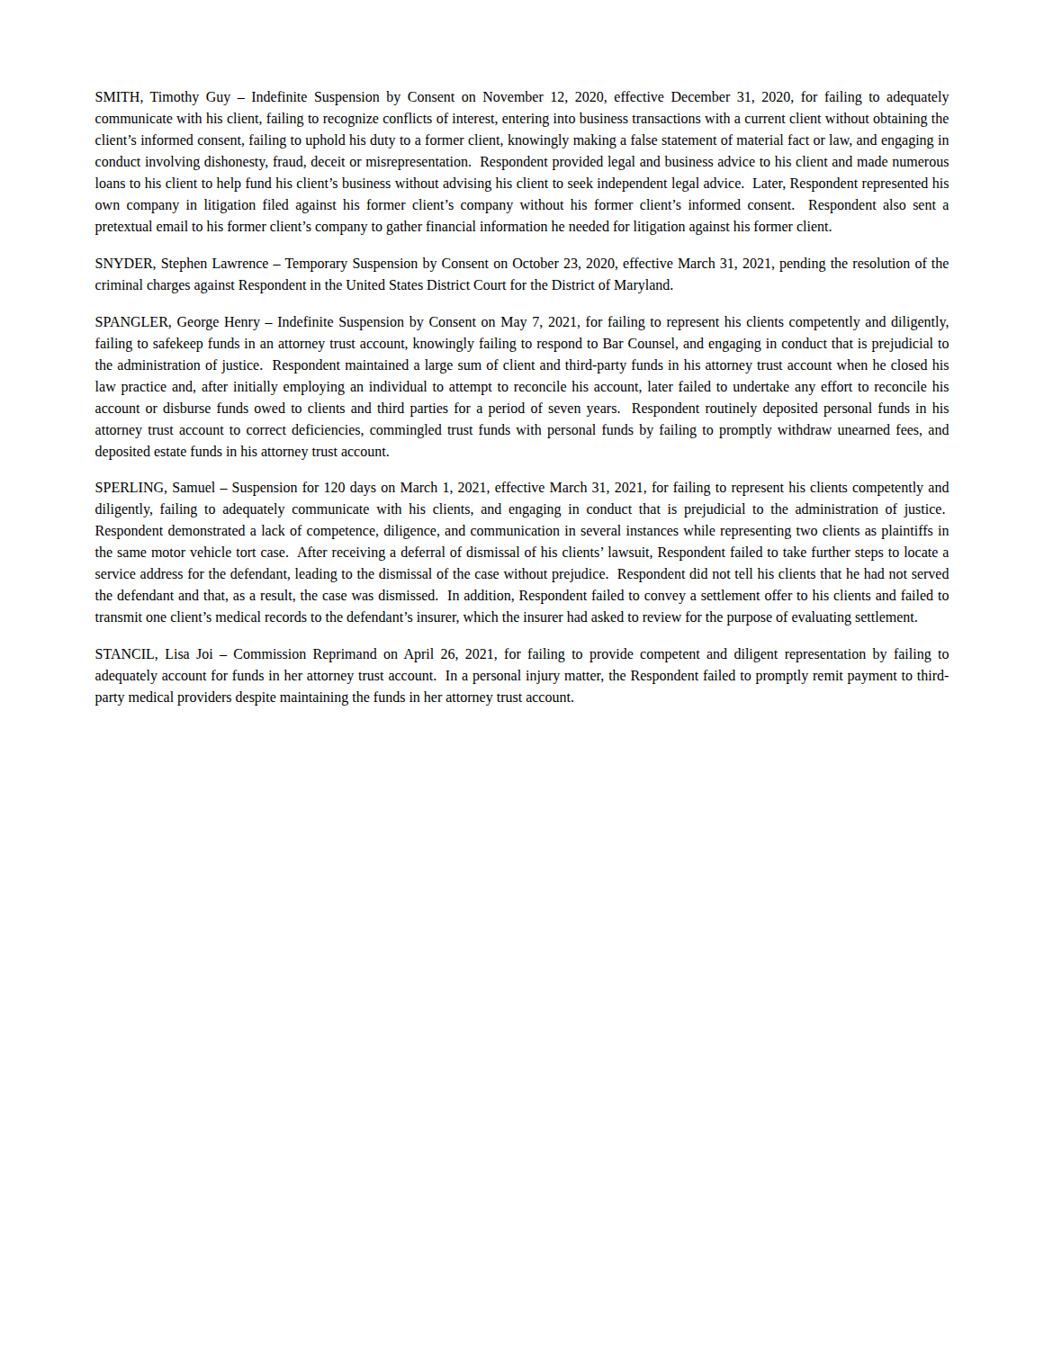SMITH, Timothy Guy – Indefinite Suspension by Consent on November 12, 2020, effective December 31, 2020, for failing to adequately communicate with his client, failing to recognize conflicts of interest, entering into business transactions with a current client without obtaining the client’s informed consent, failing to uphold his duty to a former client, knowingly making a false statement of material fact or law, and engaging in conduct involving dishonesty, fraud, deceit or misrepresentation. Respondent provided legal and business advice to his client and made numerous loans to his client to help fund his client’s business without advising his client to seek independent legal advice. Later, Respondent represented his own company in litigation filed against his former client’s company without his former client’s informed consent. Respondent also sent a pretextual email to his former client’s company to gather financial information he needed for litigation against his former client.
SNYDER, Stephen Lawrence – Temporary Suspension by Consent on October 23, 2020, effective March 31, 2021, pending the resolution of the criminal charges against Respondent in the United States District Court for the District of Maryland.
SPANGLER, George Henry – Indefinite Suspension by Consent on May 7, 2021, for failing to represent his clients competently and diligently, failing to safekeep funds in an attorney trust account, knowingly failing to respond to Bar Counsel, and engaging in conduct that is prejudicial to the administration of justice. Respondent maintained a large sum of client and third-party funds in his attorney trust account when he closed his law practice and, after initially employing an individual to attempt to reconcile his account, later failed to undertake any effort to reconcile his account or disburse funds owed to clients and third parties for a period of seven years. Respondent routinely deposited personal funds in his attorney trust account to correct deficiencies, commingled trust funds with personal funds by failing to promptly withdraw unearned fees, and deposited estate funds in his attorney trust account.
SPERLING, Samuel – Suspension for 120 days on March 1, 2021, effective March 31, 2021, for failing to represent his clients competently and diligently, failing to adequately communicate with his clients, and engaging in conduct that is prejudicial to the administration of justice. Respondent demonstrated a lack of competence, diligence, and communication in several instances while representing two clients as plaintiffs in the same motor vehicle tort case. After receiving a deferral of dismissal of his clients’ lawsuit, Respondent failed to take further steps to locate a service address for the defendant, leading to the dismissal of the case without prejudice. Respondent did not tell his clients that he had not served the defendant and that, as a result, the case was dismissed. In addition, Respondent failed to convey a settlement offer to his clients and failed to transmit one client’s medical records to the defendant’s insurer, which the insurer had asked to review for the purpose of evaluating settlement.
STANCIL, Lisa Joi – Commission Reprimand on April 26, 2021, for failing to provide competent and diligent representation by failing to adequately account for funds in her attorney trust account. In a personal injury matter, the Respondent failed to promptly remit payment to third-party medical providers despite maintaining the funds in her attorney trust account.